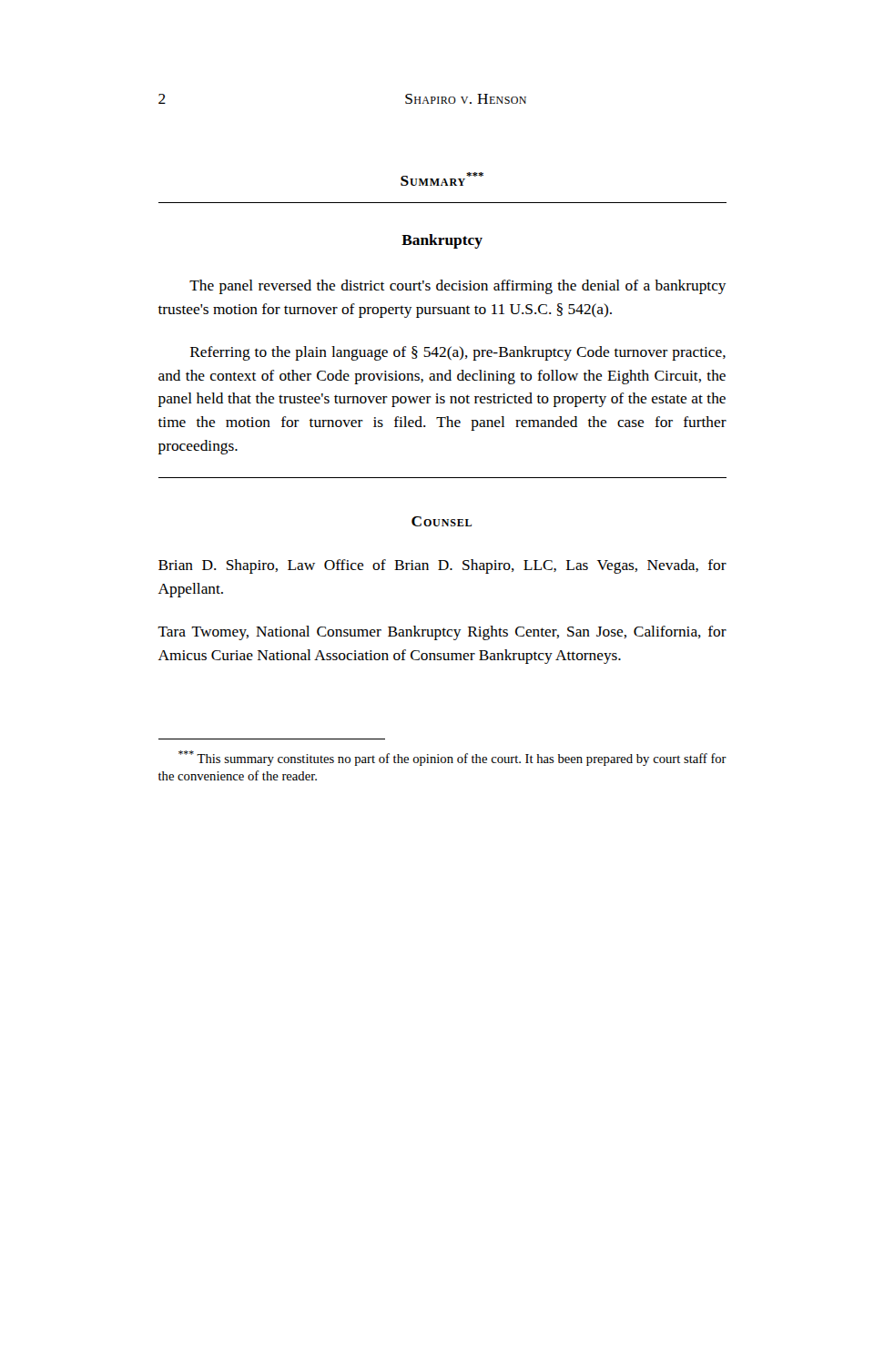2
Shapiro v. Henson
Summary***
Bankruptcy
The panel reversed the district court's decision affirming the denial of a bankruptcy trustee's motion for turnover of property pursuant to 11 U.S.C. § 542(a).
Referring to the plain language of § 542(a), pre-Bankruptcy Code turnover practice, and the context of other Code provisions, and declining to follow the Eighth Circuit, the panel held that the trustee's turnover power is not restricted to property of the estate at the time the motion for turnover is filed. The panel remanded the case for further proceedings.
Counsel
Brian D. Shapiro, Law Office of Brian D. Shapiro, LLC, Las Vegas, Nevada, for Appellant.
Tara Twomey, National Consumer Bankruptcy Rights Center, San Jose, California, for Amicus Curiae National Association of Consumer Bankruptcy Attorneys.
*** This summary constitutes no part of the opinion of the court. It has been prepared by court staff for the convenience of the reader.